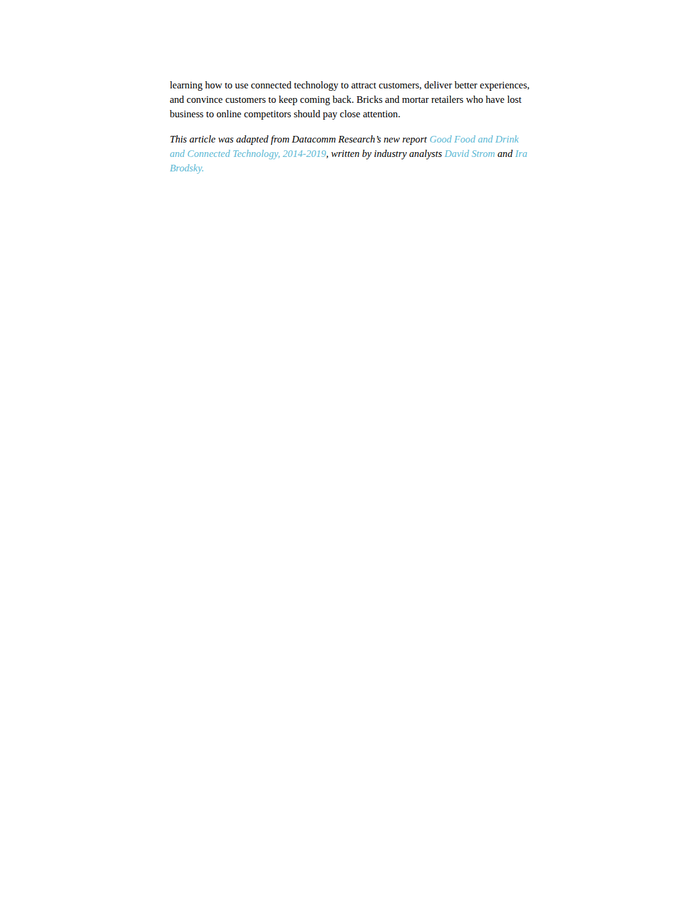learning how to use connected technology to attract customers, deliver better experiences, and convince customers to keep coming back. Bricks and mortar retailers who have lost business to online competitors should pay close attention.
This article was adapted from Datacomm Research’s new report Good Food and Drink and Connected Technology, 2014-2019, written by industry analysts David Strom and Ira Brodsky.